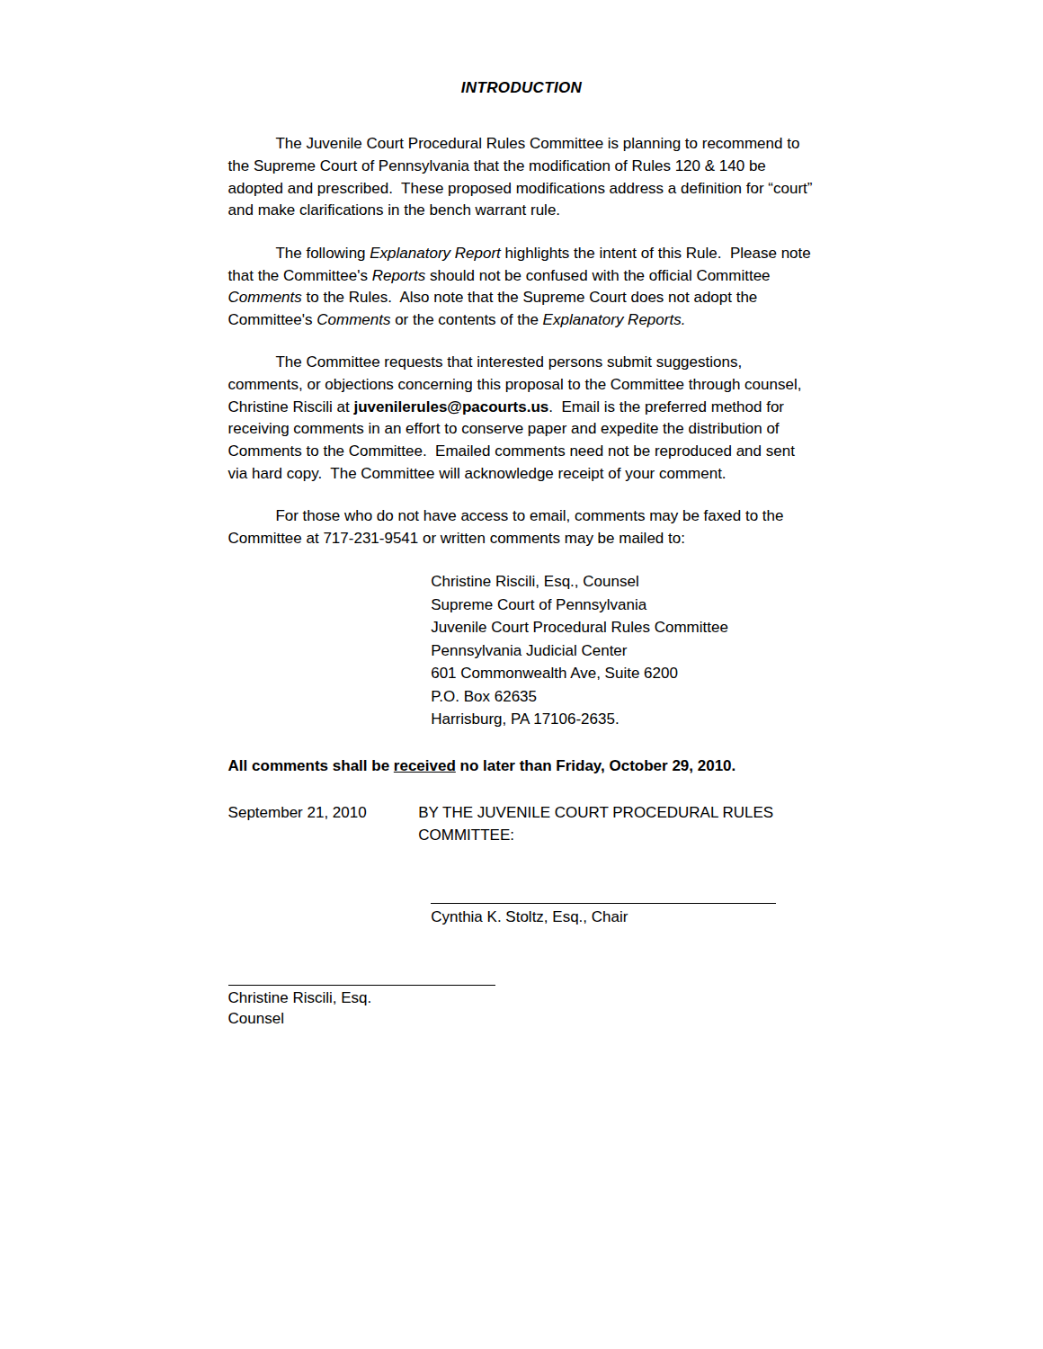INTRODUCTION
The Juvenile Court Procedural Rules Committee is planning to recommend to the Supreme Court of Pennsylvania that the modification of Rules 120 & 140 be adopted and prescribed. These proposed modifications address a definition for “court” and make clarifications in the bench warrant rule.
The following Explanatory Report highlights the intent of this Rule. Please note that the Committee's Reports should not be confused with the official Committee Comments to the Rules. Also note that the Supreme Court does not adopt the Committee's Comments or the contents of the Explanatory Reports.
The Committee requests that interested persons submit suggestions, comments, or objections concerning this proposal to the Committee through counsel, Christine Riscili at juvenilerules@pacourts.us. Email is the preferred method for receiving comments in an effort to conserve paper and expedite the distribution of Comments to the Committee. Emailed comments need not be reproduced and sent via hard copy. The Committee will acknowledge receipt of your comment.
For those who do not have access to email, comments may be faxed to the Committee at 717-231-9541 or written comments may be mailed to:
Christine Riscili, Esq., Counsel Supreme Court of Pennsylvania Juvenile Court Procedural Rules Committee Pennsylvania Judicial Center 601 Commonwealth Ave, Suite 6200 P.O. Box 62635 Harrisburg, PA 17106-2635.
All comments shall be received no later than Friday, October 29, 2010.
September 21, 2010
BY THE JUVENILE COURT PROCEDURAL RULES COMMITTEE:
Cynthia K. Stoltz, Esq., Chair
Christine Riscili, Esq.
Counsel